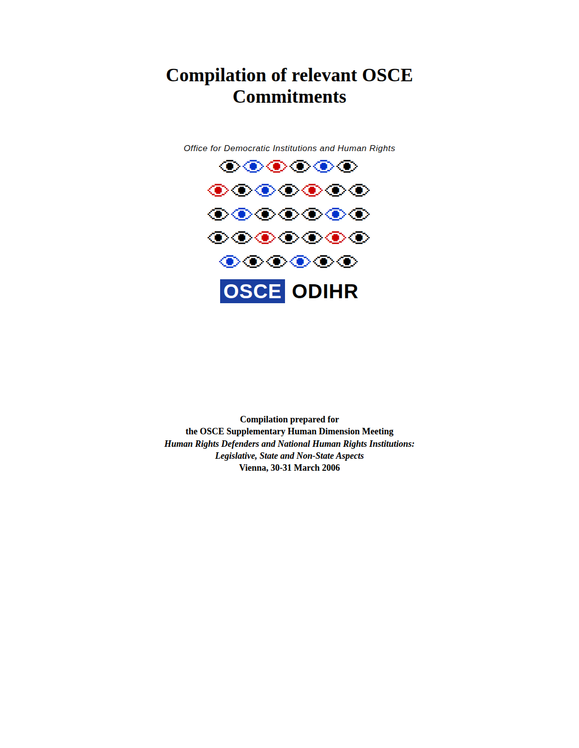Compilation of relevant OSCE
Commitments
Office for Democratic Institutions and Human Rights
👁👁👁👁👁👁
👁👁👁👁👁👁👁
👁👁👁👁👁👁👁
👁👁👁👁👁👁👁
👁👁👁👁👁👁
OSCEODIHR
Compilation prepared for
the OSCE Supplementary Human Dimension Meeting
Human Rights Defenders and National Human Rights Institutions:
Legislative, State and Non-State Aspects
Vienna, 30-31 March 2006